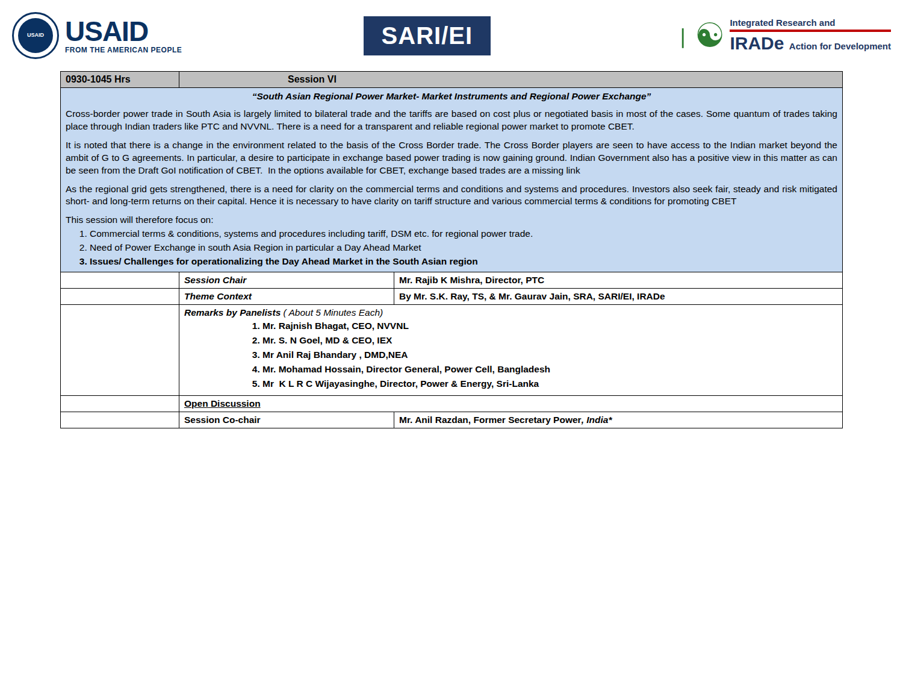USAID
USAID
FROM THE AMERICAN PEOPLE
SARI/EI
।☯
Integrated Research and
IRADe Action for Development
| 0930-1045 Hrs | Session VI |
| “South Asian Regional Power Market- Market Instruments and Regional Power Exchange” Cross-border power trade in South Asia is largely limited to bilateral trade and the tariffs are based on cost plus or negotiated basis in most of the cases. Some quantum of trades taking place through Indian traders like PTC and NVVNL. There is a need for a transparent and reliable regional power market to promote CBET. It is noted that there is a change in the environment related to the basis of the Cross Border trade. The Cross Border players are seen to have access to the Indian market beyond the ambit of G to G agreements. In particular, a desire to participate in exchange based power trading is now gaining ground. Indian Government also has a positive view in this matter as can be seen from the Draft GoI notification of CBET. In the options available for CBET, exchange based trades are a missing link As the regional grid gets strengthened, there is a need for clarity on the commercial terms and conditions and systems and procedures. Investors also seek fair, steady and risk mitigated short- and long-term returns on their capital. Hence it is necessary to have clarity on tariff structure and various commercial terms & conditions for promoting CBET This session will therefore focus on: Commercial terms & conditions, systems and procedures including tariff, DSM etc. for regional power trade. Need of Power Exchange in south Asia Region in particular a Day Ahead Market Issues/ Challenges for operationalizing the Day Ahead Market in the South Asian region |
| | Session Chair | Mr. Rajib K Mishra, Director, PTC |
| | Theme Context | By Mr. S.K. Ray, TS, & Mr. Gaurav Jain, SRA, SARI/EI, IRADe |
| | Remarks by Panelists ( About 5 Minutes Each) Mr. Rajnish Bhagat, CEO, NVVNL Mr. S. N Goel, MD & CEO, IEX Mr Anil Raj Bhandary , DMD,NEA Mr. Mohamad Hossain, Director General, Power Cell, Bangladesh Mr K L R C Wijayasinghe, Director, Power & Energy, Sri-Lanka |
| | Open Discussion |
| | Session Co-chair | Mr. Anil Razdan, Former Secretary Power , India* |